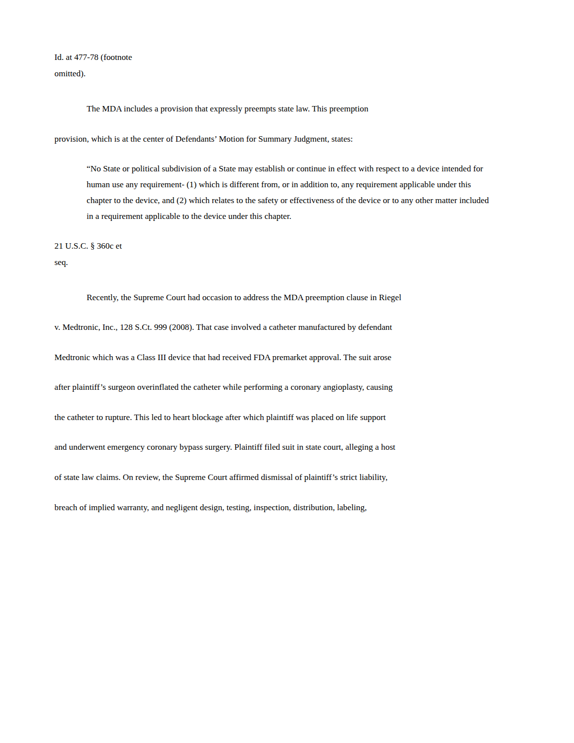Id. at 477-78 (footnote
omitted).
The MDA includes a provision that expressly preempts state law. This preemption
provision, which is at the center of Defendants’ Motion for Summary Judgment, states:
“No State or political subdivision of a State may establish or continue in effect with respect to a device intended for human use any requirement- (1) which is different from, or in addition to, any requirement applicable under this chapter to the device, and (2) which relates to the safety or effectiveness of the device or to any other matter included in a requirement applicable to the device under this chapter.
21 U.S.C. § 360c et
seq.
Recently, the Supreme Court had occasion to address the MDA preemption clause in Riegel
v. Medtronic, Inc., 128 S.Ct. 999 (2008). That case involved a catheter manufactured by defendant
Medtronic which was a Class III device that had received FDA premarket approval. The suit arose
after plaintiff’s surgeon overinflated the catheter while performing a coronary angioplasty, causing
the catheter to rupture. This led to heart blockage after which plaintiff was placed on life support
and underwent emergency coronary bypass surgery. Plaintiff filed suit in state court, alleging a host
of state law claims. On review, the Supreme Court affirmed dismissal of plaintiff’s strict liability,
breach of implied warranty, and negligent design, testing, inspection, distribution, labeling,